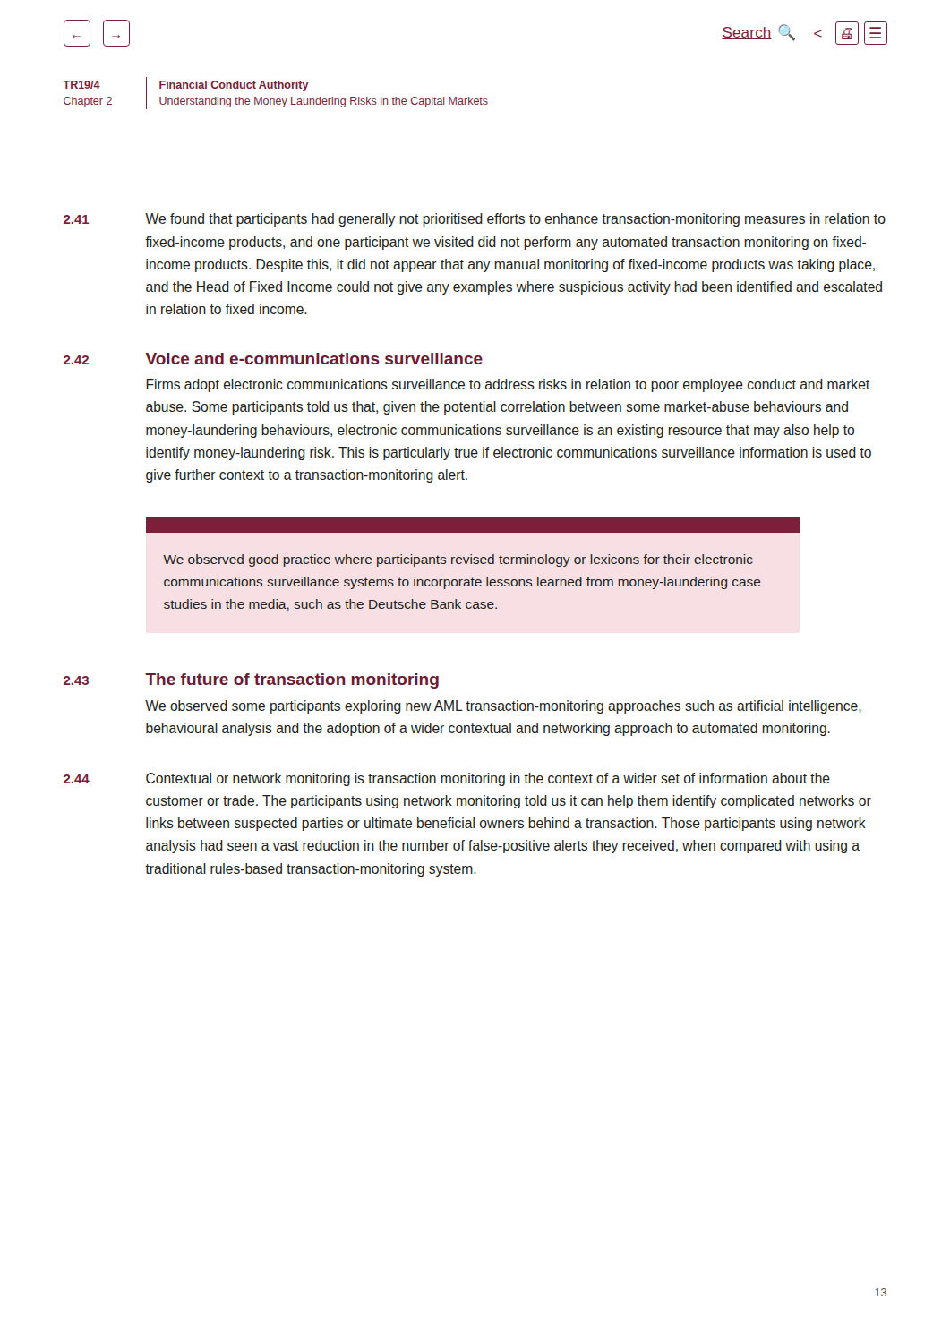← →
Search 🔍
< 🖨 ☰
TR19/4
Chapter 2
Financial Conduct Authority
Understanding the Money Laundering Risks in the Capital Markets
2.41
We found that participants had generally not prioritised efforts to enhance transaction-monitoring measures in relation to fixed-income products, and one participant we visited did not perform any automated transaction monitoring on fixed-income products. Despite this, it did not appear that any manual monitoring of fixed-income products was taking place, and the Head of Fixed Income could not give any examples where suspicious activity had been identified and escalated in relation to fixed income.
2.42
Voice and e-communications surveillance
Firms adopt electronic communications surveillance to address risks in relation to poor employee conduct and market abuse. Some participants told us that, given the potential correlation between some market-abuse behaviours and money-laundering behaviours, electronic communications surveillance is an existing resource that may also help to identify money-laundering risk. This is particularly true if electronic communications surveillance information is used to give further context to a transaction-monitoring alert.
We observed good practice where participants revised terminology or lexicons for their electronic communications surveillance systems to incorporate lessons learned from money-laundering case studies in the media, such as the Deutsche Bank case.
2.43
The future of transaction monitoring
We observed some participants exploring new AML transaction-monitoring approaches such as artificial intelligence, behavioural analysis and the adoption of a wider contextual and networking approach to automated monitoring.
2.44
Contextual or network monitoring is transaction monitoring in the context of a wider set of information about the customer or trade. The participants using network monitoring told us it can help them identify complicated networks or links between suspected parties or ultimate beneficial owners behind a transaction. Those participants using network analysis had seen a vast reduction in the number of false-positive alerts they received, when compared with using a traditional rules-based transaction-monitoring system.
13